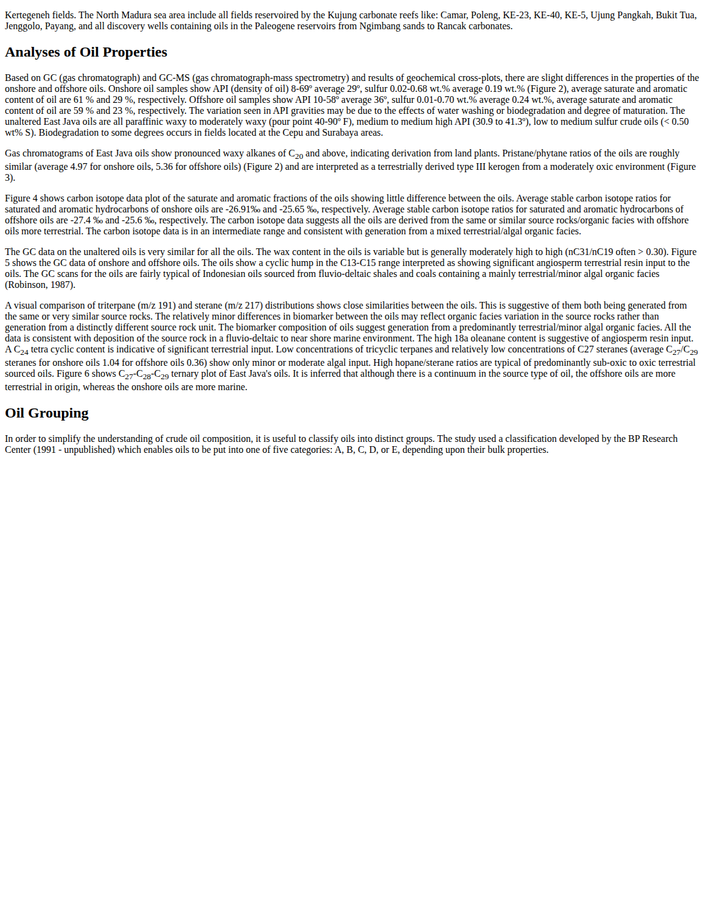Kertegeneh fields. The North Madura sea area include all fields reservoired by the Kujung carbonate reefs like: Camar, Poleng, KE-23, KE-40, KE-5, Ujung Pangkah, Bukit Tua, Jenggolo, Payang, and all discovery wells containing oils in the Paleogene reservoirs from Ngimbang sands to Rancak carbonates.
Analyses of Oil Properties
Based on GC (gas chromatograph) and GC-MS (gas chromatograph-mass spectrometry) and results of geochemical cross-plots, there are slight differences in the properties of the onshore and offshore oils. Onshore oil samples show API (density of oil) 8-69º average 29º, sulfur 0.02-0.68 wt.% average 0.19 wt.% (Figure 2), average saturate and aromatic content of oil are 61 % and 29 %, respectively. Offshore oil samples show API 10-58º average 36º, sulfur 0.01-0.70 wt.% average 0.24 wt.%, average saturate and aromatic content of oil are 59 % and 23 %, respectively. The variation seen in API gravities may be due to the effects of water washing or biodegradation and degree of maturation. The unaltered East Java oils are all paraffinic waxy to moderately waxy (pour point 40-90º F), medium to medium high API (30.9 to 41.3º), low to medium sulfur crude oils (< 0.50 wt% S). Biodegradation to some degrees occurs in fields located at the Cepu and Surabaya areas.
Gas chromatograms of East Java oils show pronounced waxy alkanes of C20 and above, indicating derivation from land plants. Pristane/phytane ratios of the oils are roughly similar (average 4.97 for onshore oils, 5.36 for offshore oils) (Figure 2) and are interpreted as a terrestrially derived type III kerogen from a moderately oxic environment (Figure 3).
Figure 4 shows carbon isotope data plot of the saturate and aromatic fractions of the oils showing little difference between the oils. Average stable carbon isotope ratios for saturated and aromatic hydrocarbons of onshore oils are -26.91‰ and -25.65 ‰, respectively. Average stable carbon isotope ratios for saturated and aromatic hydrocarbons of offshore oils are -27.4 ‰ and -25.6 ‰, respectively. The carbon isotope data suggests all the oils are derived from the same or similar source rocks/organic facies with offshore oils more terrestrial. The carbon isotope data is in an intermediate range and consistent with generation from a mixed terrestrial/algal organic facies.
The GC data on the unaltered oils is very similar for all the oils. The wax content in the oils is variable but is generally moderately high to high (nC31/nC19 often > 0.30). Figure 5 shows the GC data of onshore and offshore oils. The oils show a cyclic hump in the C13-C15 range interpreted as showing significant angiosperm terrestrial resin input to the oils. The GC scans for the oils are fairly typical of Indonesian oils sourced from fluvio-deltaic shales and coals containing a mainly terrestrial/minor algal organic facies (Robinson, 1987).
A visual comparison of triterpane (m/z 191) and sterane (m/z 217) distributions shows close similarities between the oils. This is suggestive of them both being generated from the same or very similar source rocks. The relatively minor differences in biomarker between the oils may reflect organic facies variation in the source rocks rather than generation from a distinctly different source rock unit. The biomarker composition of oils suggest generation from a predominantly terrestrial/minor algal organic facies. All the data is consistent with deposition of the source rock in a fluvio-deltaic to near shore marine environment. The high 18a oleanane content is suggestive of angiosperm resin input. A C24 tetra cyclic content is indicative of significant terrestrial input. Low concentrations of tricyclic terpanes and relatively low concentrations of C27 steranes (average C27/C29 steranes for onshore oils 1.04 for offshore oils 0.36) show only minor or moderate algal input. High hopane/sterane ratios are typical of predominantly sub-oxic to oxic terrestrial sourced oils. Figure 6 shows C27-C28-C29 ternary plot of East Java's oils. It is inferred that although there is a continuum in the source type of oil, the offshore oils are more terrestrial in origin, whereas the onshore oils are more marine.
Oil Grouping
In order to simplify the understanding of crude oil composition, it is useful to classify oils into distinct groups. The study used a classification developed by the BP Research Center (1991 - unpublished) which enables oils to be put into one of five categories: A, B, C, D, or E, depending upon their bulk properties.